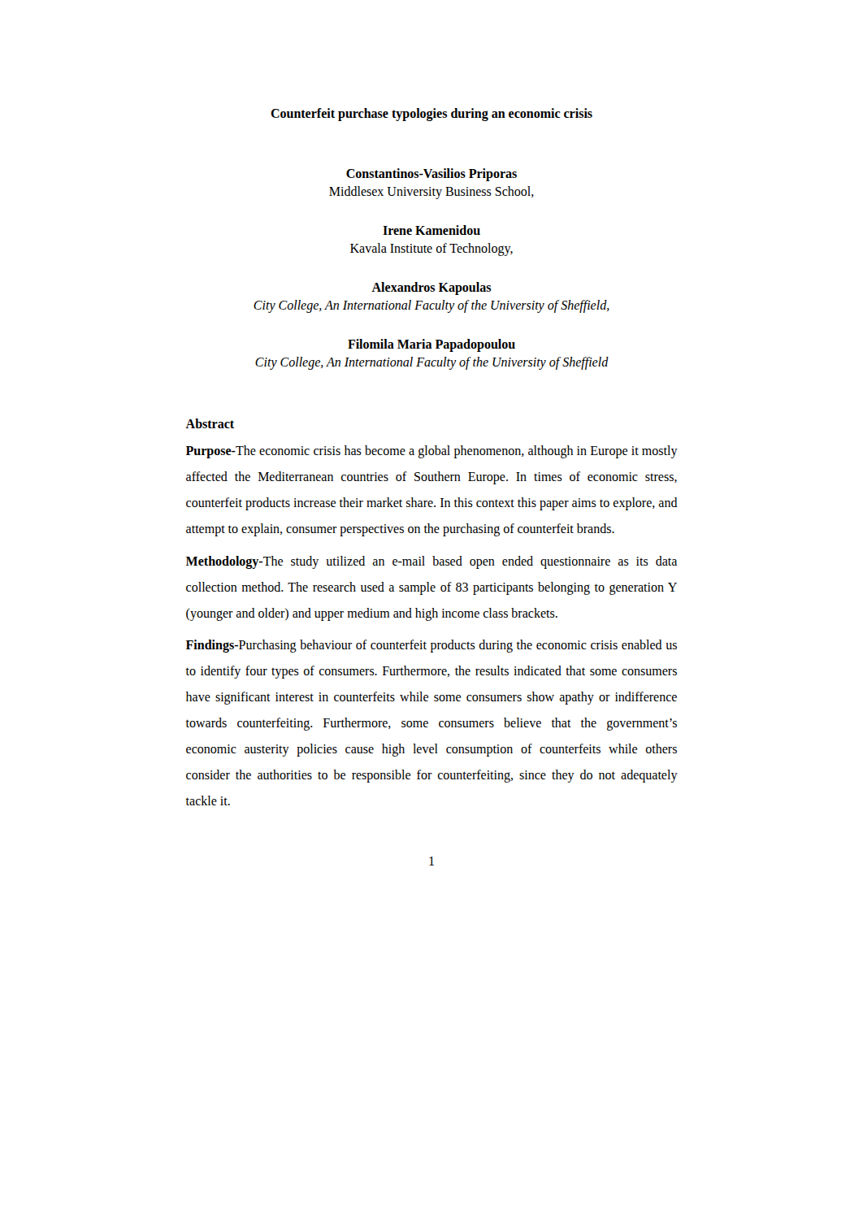Counterfeit purchase typologies during an economic crisis
Constantinos-Vasilios Priporas
Middlesex University Business School,
Irene Kamenidou
Kavala Institute of Technology,
Alexandros Kapoulas
City College, An International Faculty of the University of Sheffield,
Filomila Maria Papadopoulou
City College, An International Faculty of the University of Sheffield
Abstract
Purpose-The economic crisis has become a global phenomenon, although in Europe it mostly affected the Mediterranean countries of Southern Europe. In times of economic stress, counterfeit products increase their market share. In this context this paper aims to explore, and attempt to explain, consumer perspectives on the purchasing of counterfeit brands.
Methodology-The study utilized an e-mail based open ended questionnaire as its data collection method. The research used a sample of 83 participants belonging to generation Y (younger and older) and upper medium and high income class brackets.
Findings-Purchasing behaviour of counterfeit products during the economic crisis enabled us to identify four types of consumers. Furthermore, the results indicated that some consumers have significant interest in counterfeits while some consumers show apathy or indifference towards counterfeiting. Furthermore, some consumers believe that the government’s economic austerity policies cause high level consumption of counterfeits while others consider the authorities to be responsible for counterfeiting, since they do not adequately tackle it.
1